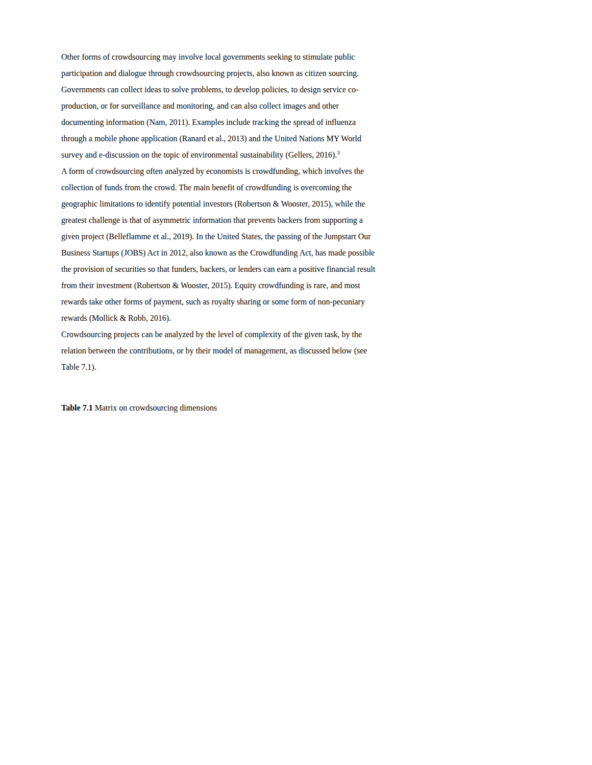Other forms of crowdsourcing may involve local governments seeking to stimulate public participation and dialogue through crowdsourcing projects, also known as citizen sourcing. Governments can collect ideas to solve problems, to develop policies, to design service co-production, or for surveillance and monitoring, and can also collect images and other documenting information (Nam, 2011). Examples include tracking the spread of influenza through a mobile phone application (Ranard et al., 2013) and the United Nations MY World survey and e-discussion on the topic of environmental sustainability (Gellers, 2016).3
A form of crowdsourcing often analyzed by economists is crowdfunding, which involves the collection of funds from the crowd. The main benefit of crowdfunding is overcoming the geographic limitations to identify potential investors (Robertson & Wooster, 2015), while the greatest challenge is that of asymmetric information that prevents backers from supporting a given project (Belleflamme et al., 2019). In the United States, the passing of the Jumpstart Our Business Startups (JOBS) Act in 2012, also known as the Crowdfunding Act, has made possible the provision of securities so that funders, backers, or lenders can earn a positive financial result from their investment (Robertson & Wooster, 2015). Equity crowdfunding is rare, and most rewards take other forms of payment, such as royalty sharing or some form of non-pecuniary rewards (Mollick & Robb, 2016).
Crowdsourcing projects can be analyzed by the level of complexity of the given task, by the relation between the contributions, or by their model of management, as discussed below (see Table 7.1).
Table 7.1 Matrix on crowdsourcing dimensions